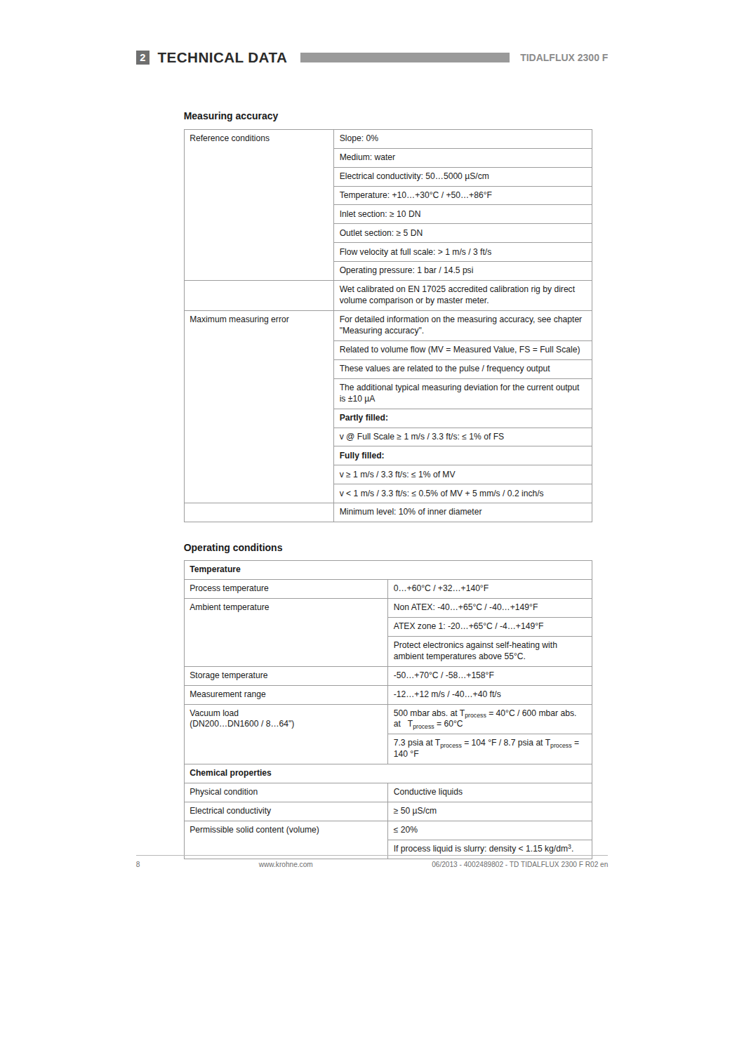2 TECHNICAL DATA
TIDALFLUX 2300 F
Measuring accuracy
| Reference conditions | Slope: 0% |
| Medium: water |
| Electrical conductivity: 50…5000 µS/cm |
| Temperature: +10…+30°C / +50…+86°F |
| Inlet section: ≥ 10 DN |
| Outlet section: ≥ 5 DN |
| Flow velocity at full scale: > 1 m/s / 3 ft/s |
| Operating pressure: 1 bar / 14.5 psi |
| | Wet calibrated on EN 17025 accredited calibration rig by direct volume comparison or by master meter. |
| Maximum measuring error | For detailed information on the measuring accuracy, see chapter "Measuring accuracy". |
| Related to volume flow (MV = Measured Value, FS = Full Scale) |
| These values are related to the pulse / frequency output |
| The additional typical measuring deviation for the current output is ±10 µA |
| Partly filled: |
| v @ Full Scale ≥ 1 m/s / 3.3 ft/s: ≤ 1% of FS |
| Fully filled: |
| v ≥ 1 m/s / 3.3 ft/s: ≤ 1% of MV |
| v < 1 m/s / 3.3 ft/s: ≤ 0.5% of MV + 5 mm/s / 0.2 inch/s |
| | Minimum level: 10% of inner diameter |
Operating conditions
| Temperature |
| Process temperature | 0…+60°C / +32…+140°F |
| Ambient temperature | Non ATEX: -40…+65°C / -40…+149°F |
| ATEX zone 1: -20…+65°C / -4…+149°F |
| Protect electronics against self-heating with ambient temperatures above 55°C. |
| Storage temperature | -50…+70°C / -58…+158°F |
| Measurement range | -12…+12 m/s / -40…+40 ft/s |
| Vacuum load (DN200…DN1600 / 8…64") | 500 mbar abs. at T process = 40°C / 600 mbar abs. at T process = 60°C |
| 7.3 psia at T process = 104 °F / 8.7 psia at T process = 140 °F |
| Chemical properties |
| Physical condition | Conductive liquids |
| Electrical conductivity | ≥ 50 µS/cm |
| Permissible solid content (volume) | ≤ 20% |
| If process liquid is slurry: density < 1.15 kg/dm 3 . |
8
www.krohne.com
06/2013 - 4002489802 - TD TIDALFLUX 2300 F R02 en